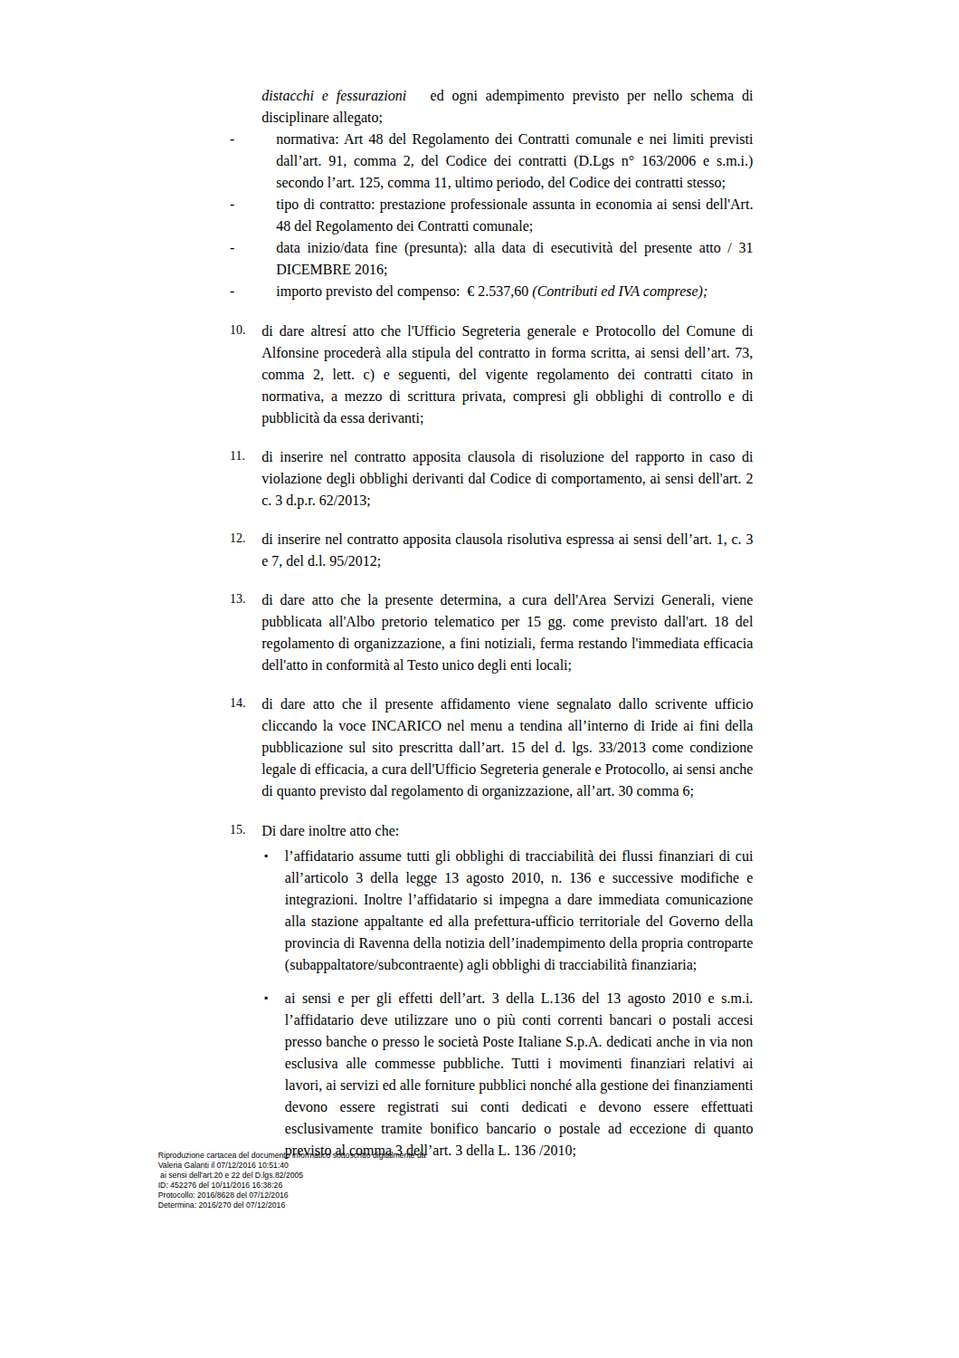distacchi e fessurazioni ed ogni adempimento previsto per nello schema di disciplinare allegato;
-normativa: Art 48 del Regolamento dei Contratti comunale e nei limiti previsti dall’art. 91, comma 2, del Codice dei contratti (D.Lgs n° 163/2006 e s.m.i.) secondo l’art. 125, comma 11, ultimo periodo, del Codice dei contratti stesso; -tipo di contratto: prestazione professionale assunta in economia ai sensi dell'Art. 48 del Regolamento dei Contratti comunale; -data inizio/data fine (presunta): alla data di esecutività del presente atto / 31 DICEMBRE 2016; -importo previsto del compenso: € 2.537,60 (Contributi ed IVA comprese);
di dare altresí atto che l'Ufficio Segreteria generale e Protocollo del Comune di Alfonsine procederà alla stipula del contratto in forma scritta, ai sensi dell’art. 73, comma 2, lett. c) e seguenti, del vigente regolamento dei contratti citato in normativa, a mezzo di scrittura privata, compresi gli obblighi di controllo e di pubblicità da essa derivanti;
di inserire nel contratto apposita clausola di risoluzione del rapporto in caso di violazione degli obblighi derivanti dal Codice di comportamento, ai sensi dell'art. 2 c. 3 d.p.r. 62/2013;
di inserire nel contratto apposita clausola risolutiva espressa ai sensi dell’art. 1, c. 3 e 7, del d.l. 95/2012;
di dare atto che la presente determina, a cura dell'Area Servizi Generali, viene pubblicata all'Albo pretorio telematico per 15 gg. come previsto dall'art. 18 del regolamento di organizzazione, a fini notiziali, ferma restando l'immediata efficacia dell'atto in conformità al Testo unico degli enti locali;
di dare atto che il presente affidamento viene segnalato dallo scrivente ufficio cliccando la voce INCARICO nel menu a tendina all’interno di Iride ai fini della pubblicazione sul sito prescritta dall’art. 15 del d. lgs. 33/2013 come condizione legale di efficacia, a cura dell'Ufficio Segreteria generale e Protocollo, ai sensi anche di quanto previsto dal regolamento di organizzazione, all’art. 30 comma 6;
Di dare inoltre atto che:
l’affidatario assume tutti gli obblighi di tracciabilità dei flussi finanziari di cui all’articolo 3 della legge 13 agosto 2010, n. 136 e successive modifiche e integrazioni. Inoltre l’affidatario si impegna a dare immediata comunicazione alla stazione appaltante ed alla prefettura-ufficio territoriale del Governo della provincia di Ravenna della notizia dell’inadempimento della propria controparte (subappaltatore/subcontraente) agli obblighi di tracciabilità finanziaria;
ai sensi e per gli effetti dell’art. 3 della L.136 del 13 agosto 2010 e s.m.i. l’affidatario deve utilizzare uno o più conti correnti bancari o postali accesi presso banche o presso le società Poste Italiane S.p.A. dedicati anche in via non esclusiva alle commesse pubbliche. Tutti i movimenti finanziari relativi ai lavori, ai servizi ed alle forniture pubblici nonché alla gestione dei finanziamenti devono essere registrati sui conti dedicati e devono essere effettuati esclusivamente tramite bonifico bancario o postale ad eccezione di quanto previsto al comma 3 dell’art. 3 della L. 136 /2010;
Riproduzione cartacea del documento informatico sottoscritto digitalmente da
Valeria Galanti il 07/12/2016 10:51:40
ai sensi dell'art.20 e 22 del D.lgs.82/2005
ID: 452276 del 10/11/2016 16:38:26
Protocollo: 2016/8628 del 07/12/2016
Determina: 2016/270 del 07/12/2016